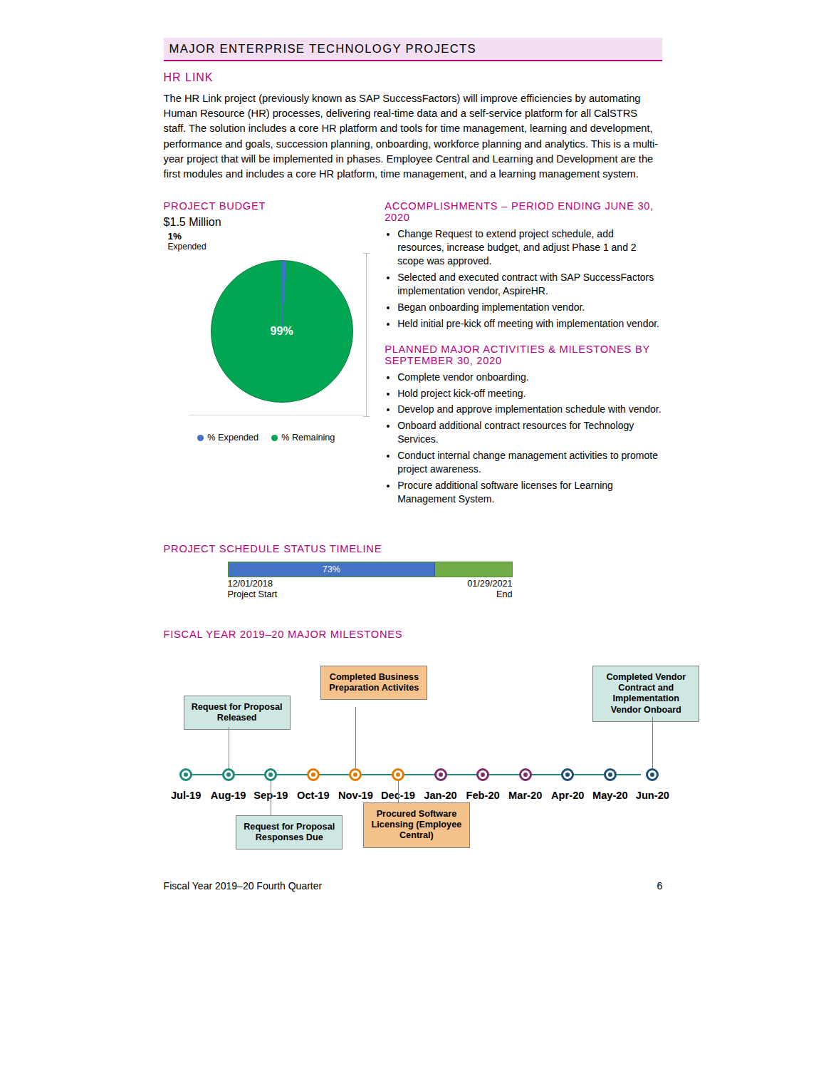Major Enterprise Technology Projects
HR Link
The HR Link project (previously known as SAP SuccessFactors) will improve efficiencies by automating Human Resource (HR) processes, delivering real-time data and a self-service platform for all CalSTRS staff. The solution includes a core HR platform and tools for time management, learning and development, performance and goals, succession planning, onboarding, workforce planning and analytics. This is a multi-year project that will be implemented in phases. Employee Central and Learning and Development are the first modules and includes a core HR platform, time management, and a learning management system.
Project Budget
$1.5 Million
1%Expended
99%
% Expended % Remaining
Accomplishments – Period Ending June 30, 2020
Change Request to extend project schedule, add resources, increase budget, and adjust Phase 1 and 2 scope was approved.
Selected and executed contract with SAP SuccessFactors implementation vendor, AspireHR.
Began onboarding implementation vendor.
Held initial pre-kick off meeting with implementation vendor.
Planned Major Activities & Milestones by September 30, 2020
Complete vendor onboarding.
Hold project kick-off meeting.
Develop and approve implementation schedule with vendor.
Onboard additional contract resources for Technology Services.
Conduct internal change management activities to promote project awareness.
Procure additional software licenses for Learning Management System.
Project Schedule Status Timeline
73%
12/01/2018
Project Start
01/29/2021
End
Fiscal Year 2019–20 Major Milestones
Jul-19
Aug-19
Sep-19
Oct-19
Nov-19
Dec-19
Jan-20
Feb-20
Mar-20
Apr-20
May-20
Jun-20
Request for Proposal Released
Completed Business Preparation Activites
Completed Vendor Contract and Implementation Vendor Onboard
Request for Proposal Responses Due
Procured Software Licensing (Employee Central)
Fiscal Year 2019–20 Fourth Quarter
6